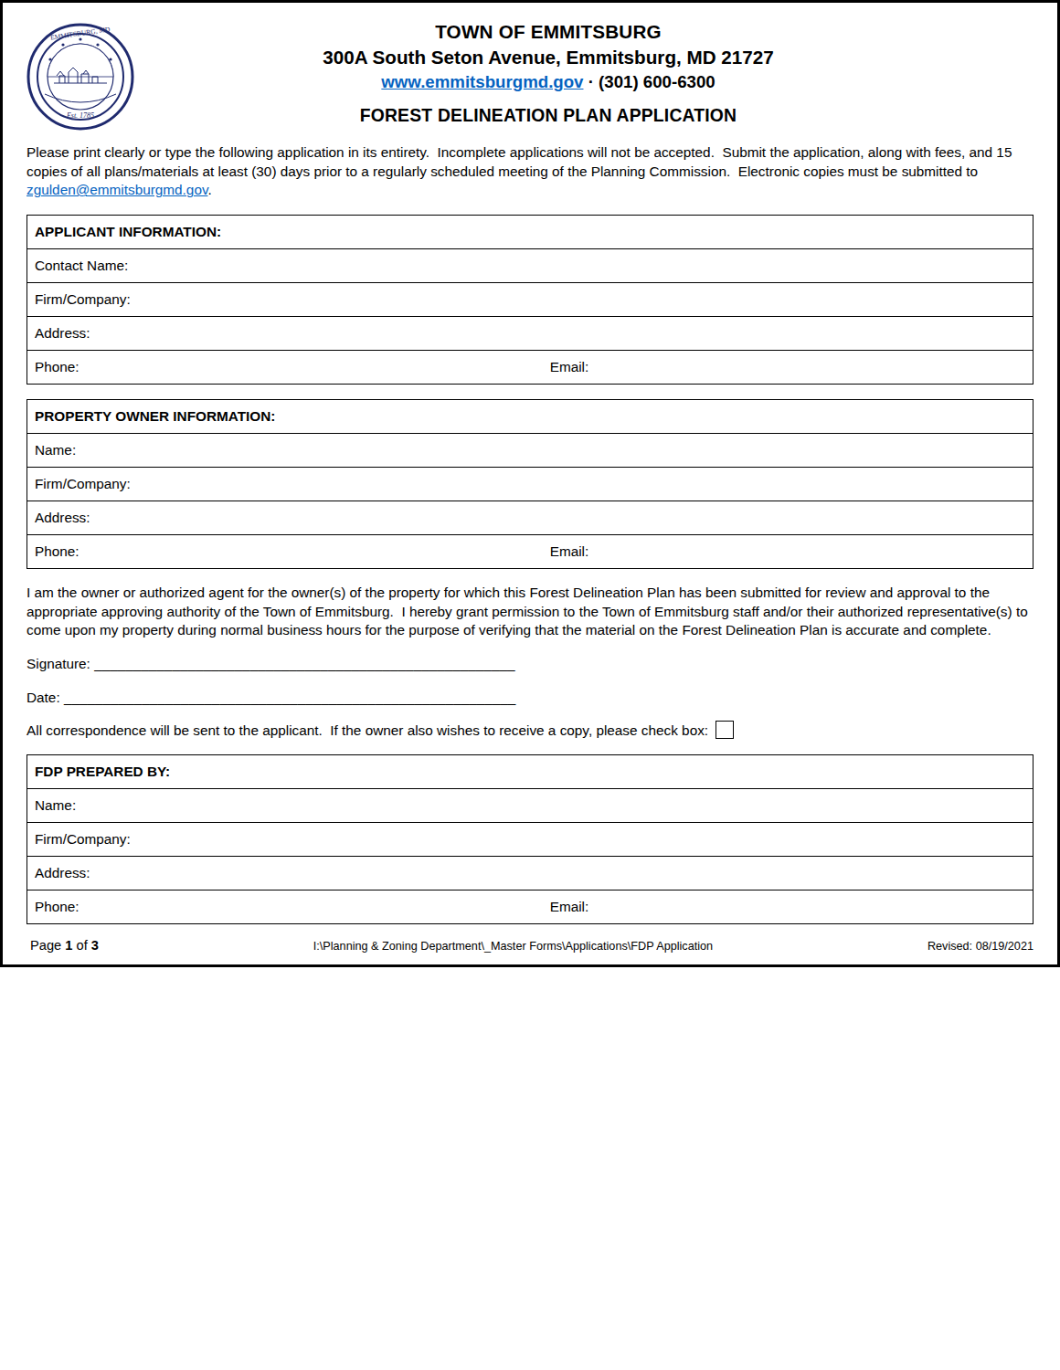EMMITSBURG, MD Est. 1785
TOWN OF EMMITSBURG
300A South Seton Avenue, Emmitsburg, MD 21727
www.emmitsburgmd.gov · (301) 600-6300
FOREST DELINEATION PLAN APPLICATION
Please print clearly or type the following application in its entirety. Incomplete applications will not be accepted. Submit the application, along with fees, and 15 copies of all plans/materials at least (30) days prior to a regularly scheduled meeting of the Planning Commission. Electronic copies must be submitted to zgulden@emmitsburgmd.gov.
| APPLICANT INFORMATION: |
| Contact Name: |
| Firm/Company: |
| Address: |
| Phone: Email: |
| PROPERTY OWNER INFORMATION: |
| Name: |
| Firm/Company: |
| Address: |
| Phone: Email: |
I am the owner or authorized agent for the owner(s) of the property for which this Forest Delineation Plan has been submitted for review and approval to the appropriate approving authority of the Town of Emmitsburg. I hereby grant permission to the Town of Emmitsburg staff and/or their authorized representative(s) to come upon my property during normal business hours for the purpose of verifying that the material on the Forest Delineation Plan is accurate and complete.
Signature: ______________________________________________________
Date: __________________________________________________________
All correspondence will be sent to the applicant. If the owner also wishes to receive a copy, please check box:
| FDP PREPARED BY: |
| Name: |
| Firm/Company: |
| Address: |
| Phone: Email: |
Page 1 of 3
I:\Planning & Zoning Department\_Master Forms\Applications\FDP Application
Revised: 08/19/2021